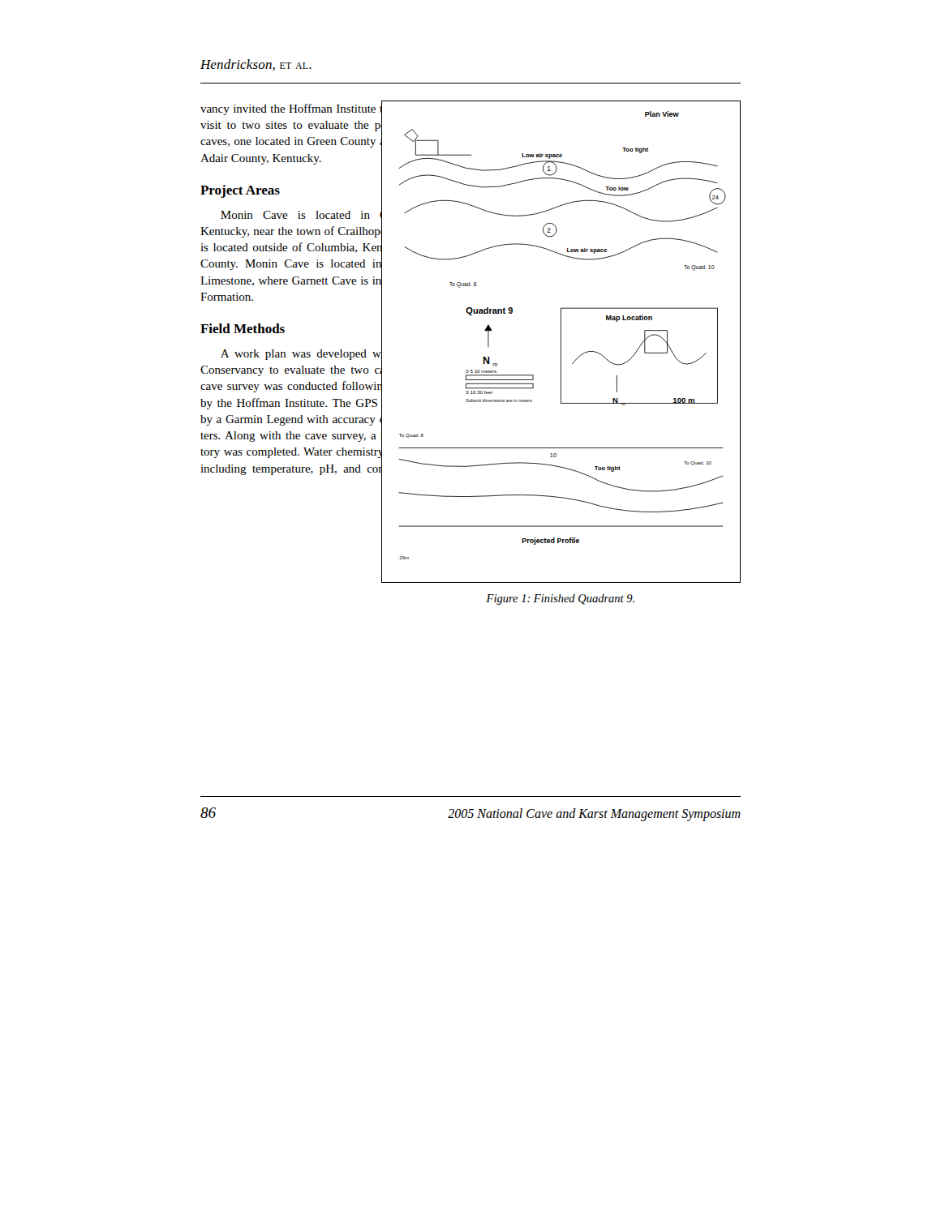Hendrickson, et al.
Figure 1: Finished Quadrant 9.
vancy invited the Hoffman Institute to pay an initial visit to two sites to evaluate the potential for the caves, one located in Green County and the other in Adair County, Kentucky.
Project Areas
Monin Cave is located in Green County, Kentucky, near the town of Crailhope. Garnett Cave is located outside of Columbia, Kentucky, in Adair County. Monin Cave is located in the St. Louis Limestone, where Garnett Cave is in the Fort Payne Formation.
Field Methods
A work plan was developed with The Nature Conservancy to evaluate the two cave systems. A cave survey was conducted following standards set by the Hoffman Institute. The GPS data was taken by a Garmin Legend with accuracy of up to 10 meters. Along with the cave survey, a resource inventory was completed. Water chemistry measurements including temperature, pH, and conductivity were taken at both locations. Photo documentation was performed on all trips. A dye trace was performed at Monin Cave. The Nature Conservancy also asked the Hoffman Institute to perform a biologic collection of stygobites from both caves. The samples were then forwarded to scientists at The Nature Conservancy for identification.
Results
After the completion of the cave survey, the information was compiled into the Compass cave survey program. It was georeferenced using the GPS locations acquired in the field. This data was used to complete the cartography of each of the caves. Due to the size of Monin Cave, a quadrant map format was used. The Compass data was also exported as a shapefile. One shapefile was used to import the line plot onto a topographic map of the region in ArcGIS. Other shapefiles were modified to be used as a catalog for the resource inventory. These files were then added as layers in ArcGIS. An interactive map was created in ArcGIS displaying different inventory layers, such as locations of
86
2005 National Cave and Karst Management Symposium